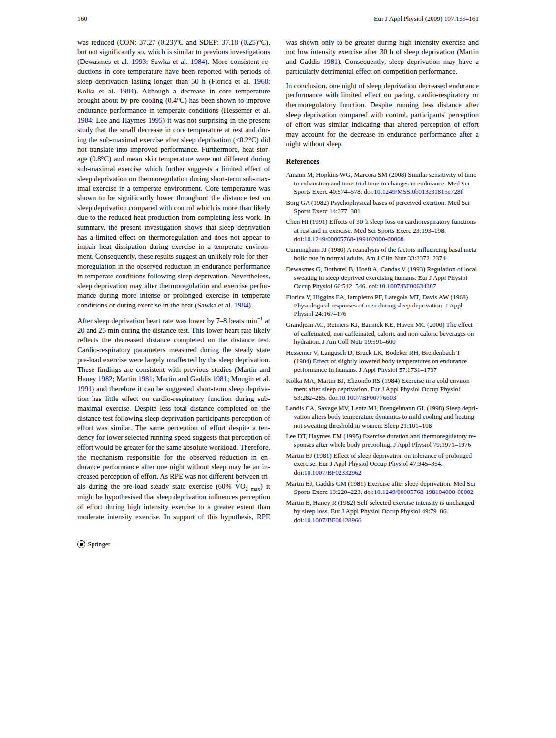160 Eur J Appl Physiol (2009) 107:155–161
was reduced (CON: 37.27 (0.23)°C and SDEP: 37.18 (0.25)°C), but not significantly so, which is similar to previous investigations (Dewasmes et al. 1993; Sawka et al. 1984). More consistent reductions in core temperature have been reported with periods of sleep deprivation lasting longer than 50 h (Fiorica et al. 1968; Kolka et al. 1984). Although a decrease in core temperature brought about by pre-cooling (0.4°C) has been shown to improve endurance performance in temperate conditions (Hessemer et al. 1984; Lee and Haymes 1995) it was not surprising in the present study that the small decrease in core temperature at rest and during the sub-maximal exercise after sleep deprivation (≤0.2°C) did not translate into improved performance. Furthermore, heat storage (0.8°C) and mean skin temperature were not different during sub-maximal exercise which further suggests a limited effect of sleep deprivation on thermoregulation during short-term sub-maximal exercise in a temperate environment. Core temperature was shown to be significantly lower throughout the distance test on sleep deprivation compared with control which is more than likely due to the reduced heat production from completing less work. In summary, the present investigation shows that sleep deprivation has a limited effect on thermoregulation and does not appear to impair heat dissipation during exercise in a temperate environment. Consequently, these results suggest an unlikely role for thermoregulation in the observed reduction in endurance performance in temperate conditions following sleep deprivation. Nevertheless, sleep deprivation may alter thermoregulation and exercise performance during more intense or prolonged exercise in temperate conditions or during exercise in the heat (Sawka et al. 1984).
After sleep deprivation heart rate was lower by 7–8 beats min−1 at 20 and 25 min during the distance test. This lower heart rate likely reflects the decreased distance completed on the distance test. Cardio-respiratory parameters measured during the steady state pre-load exercise were largely unaffected by the sleep deprivation. These findings are consistent with previous studies (Martin and Haney 1982; Martin 1981; Martin and Gaddis 1981; Mougin et al. 1991) and therefore it can be suggested short-term sleep deprivation has little effect on cardio-respiratory function during sub-maximal exercise. Despite less total distance completed on the distance test following sleep deprivation participants perception of effort was similar. The same perception of effort despite a tendency for lower selected running speed suggests that perception of effort would be greater for the same absolute workload. Therefore, the mechanism responsible for the observed reduction in endurance performance after one night without sleep may be an increased perception of effort. As RPE was not different between trials during the pre-load steady state exercise (60% VO2 max) it might be hypothesised that sleep deprivation influences perception of effort during high intensity exercise to a greater extent than moderate intensity exercise. In support of this hypothesis, RPE was shown only to be greater during high intensity exercise and not low intensity exercise after 30 h of sleep deprivation (Martin and Gaddis 1981). Consequently, sleep deprivation may have a particularly detrimental effect on competition performance.
In conclusion, one night of sleep deprivation decreased endurance performance with limited effect on pacing, cardio-respiratory or thermoregulatory function. Despite running less distance after sleep deprivation compared with control, participants' perception of effort was similar indicating that altered perception of effort may account for the decrease in endurance performance after a night without sleep.
References
Amann M, Hopkins WG, Marcora SM (2008) Similar sensitivity of time to exhaustion and time-trial time to changes in endurance. Med Sci Sports Exerc 40:574–578. doi:10.1249/MSS.0b013e31815e728f
Borg GA (1982) Psychophysical bases of perceived exertion. Med Sci Sports Exerc 14:377–381
Chen HI (1991) Effects of 30-h sleep loss on cardiorespiratory functions at rest and in exercise. Med Sci Sports Exerc 23:193–198. doi:10.1249/00005768-199102000-00008
Cunningham JJ (1980) A reanalysis of the factors influencing basal metabolic rate in normal adults. Am J Clin Nutr 33:2372–2374
Dewasmes G, Bothorel B, Hoeft A, Candas V (1993) Regulation of local sweating in sleep-deprived exercising humans. Eur J Appl Physiol Occup Physiol 66:542–546. doi:10.1007/BF00634307
Fiorica V, Higgins EA, Iampietro PF, Lategola MT, Davis AW (1968) Physiological responses of men during sleep deprivation. J Appl Physiol 24:167–176
Grandjean AC, Reimers KJ, Bannick KE, Haven MC (2000) The effect of caffeinated, non-caffeinated, caloric and non-caloric beverages on hydration. J Am Coll Nutr 19:591–600
Hessemer V, Langusch D, Bruck LK, Bodeker RH, Breidenbach T (1984) Effect of slightly lowered body temperatures on endurance performance in humans. J Appl Physiol 57:1731–1737
Kolka MA, Martin BJ, Elizondo RS (1984) Exercise in a cold environment after sleep deprivation. Eur J Appl Physiol Occup Physiol 53:282–285. doi:10.1007/BF00776603
Landis CA, Savage MV, Lentz MJ, Brengelmann GL (1998) Sleep deprivation alters body temperature dynamics to mild cooling and heating not sweating threshold in women. Sleep 21:101–108
Lee DT, Haymes EM (1995) Exercise duration and thermoregulatory responses after whole body precooling. J Appl Physiol 79:1971–1976
Martin BJ (1981) Effect of sleep deprivation on tolerance of prolonged exercise. Eur J Appl Physiol Occup Physiol 47:345–354. doi:10.1007/BF02332962
Martin BJ, Gaddis GM (1981) Exercise after sleep deprivation. Med Sci Sports Exerc 13:220–223. doi:10.1249/00005768-198104000-00002
Martin B, Haney R (1982) Self-selected exercise intensity is unchanged by sleep loss. Eur J Appl Physiol Occup Physiol 49:79–86. doi:10.1007/BF00428966
Springer